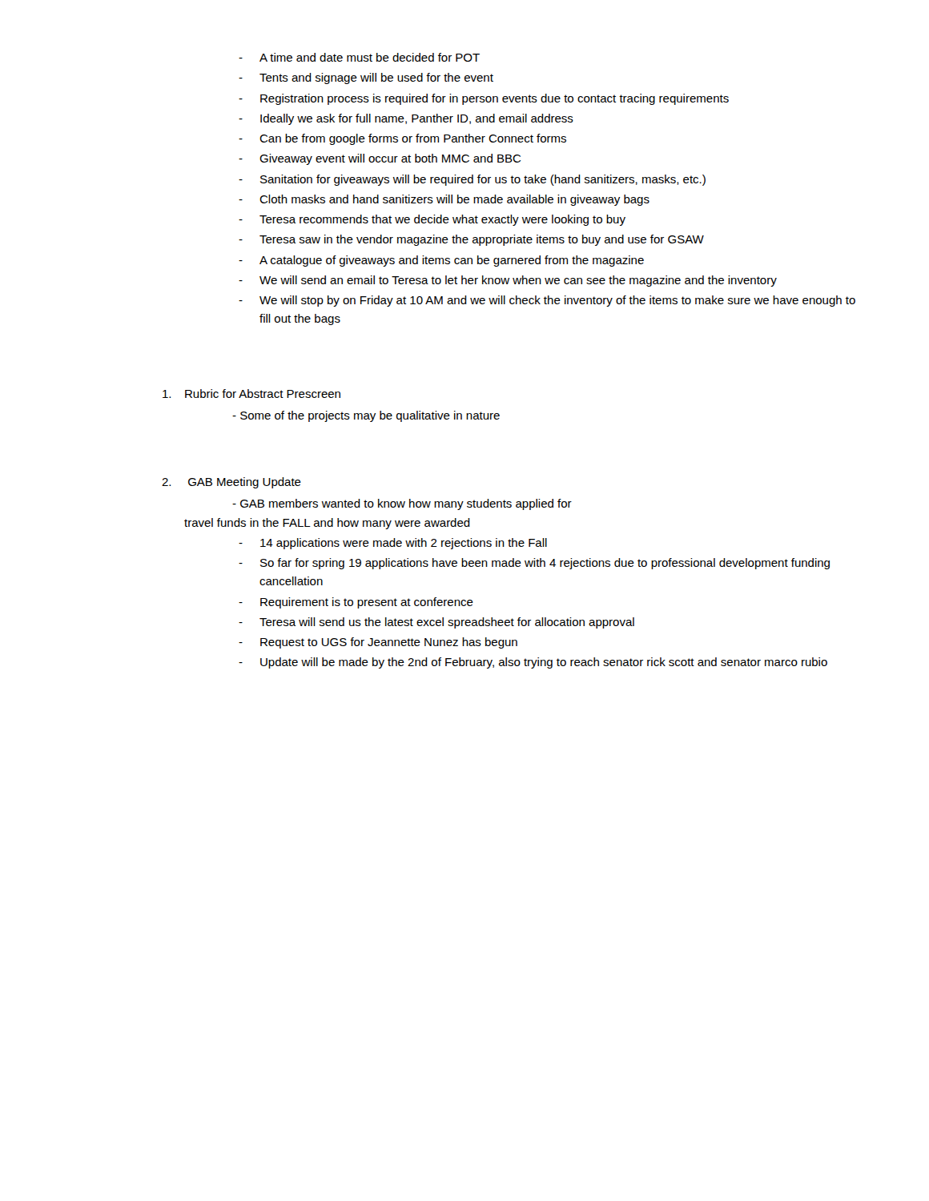A time and date must be decided for POT
Tents and signage will be used for the event
Registration process is required for in person events due to contact tracing requirements
Ideally we ask for full name, Panther ID, and email address
Can be from google forms or from Panther Connect forms
Giveaway event will occur at both MMC and BBC
Sanitation for giveaways will be required for us to take (hand sanitizers, masks, etc.)
Cloth masks and hand sanitizers will be made available in giveaway bags
Teresa recommends that we decide what exactly were looking to buy
Teresa saw in the vendor magazine the appropriate items to buy and use for GSAW
A catalogue of giveaways and items can be garnered from the magazine
We will send an email to Teresa to let her know when we can see the magazine and the inventory
We will stop by on Friday at 10 AM and we will check the inventory of the items to make sure we have enough to fill out the bags
Rubric for Abstract Prescreen
- Some of the projects may be qualitative in nature
GAB Meeting Update
- GAB members wanted to know how many students applied for
travel funds in the FALL and how many were awarded
14 applications were made with 2 rejections in the Fall
So far for spring 19 applications have been made with 4 rejections due to professional development funding cancellation
Requirement is to present at conference
Teresa will send us the latest excel spreadsheet for allocation approval
Request to UGS for Jeannette Nunez has begun
Update will be made by the 2nd of February, also trying to reach senator rick scott and senator marco rubio